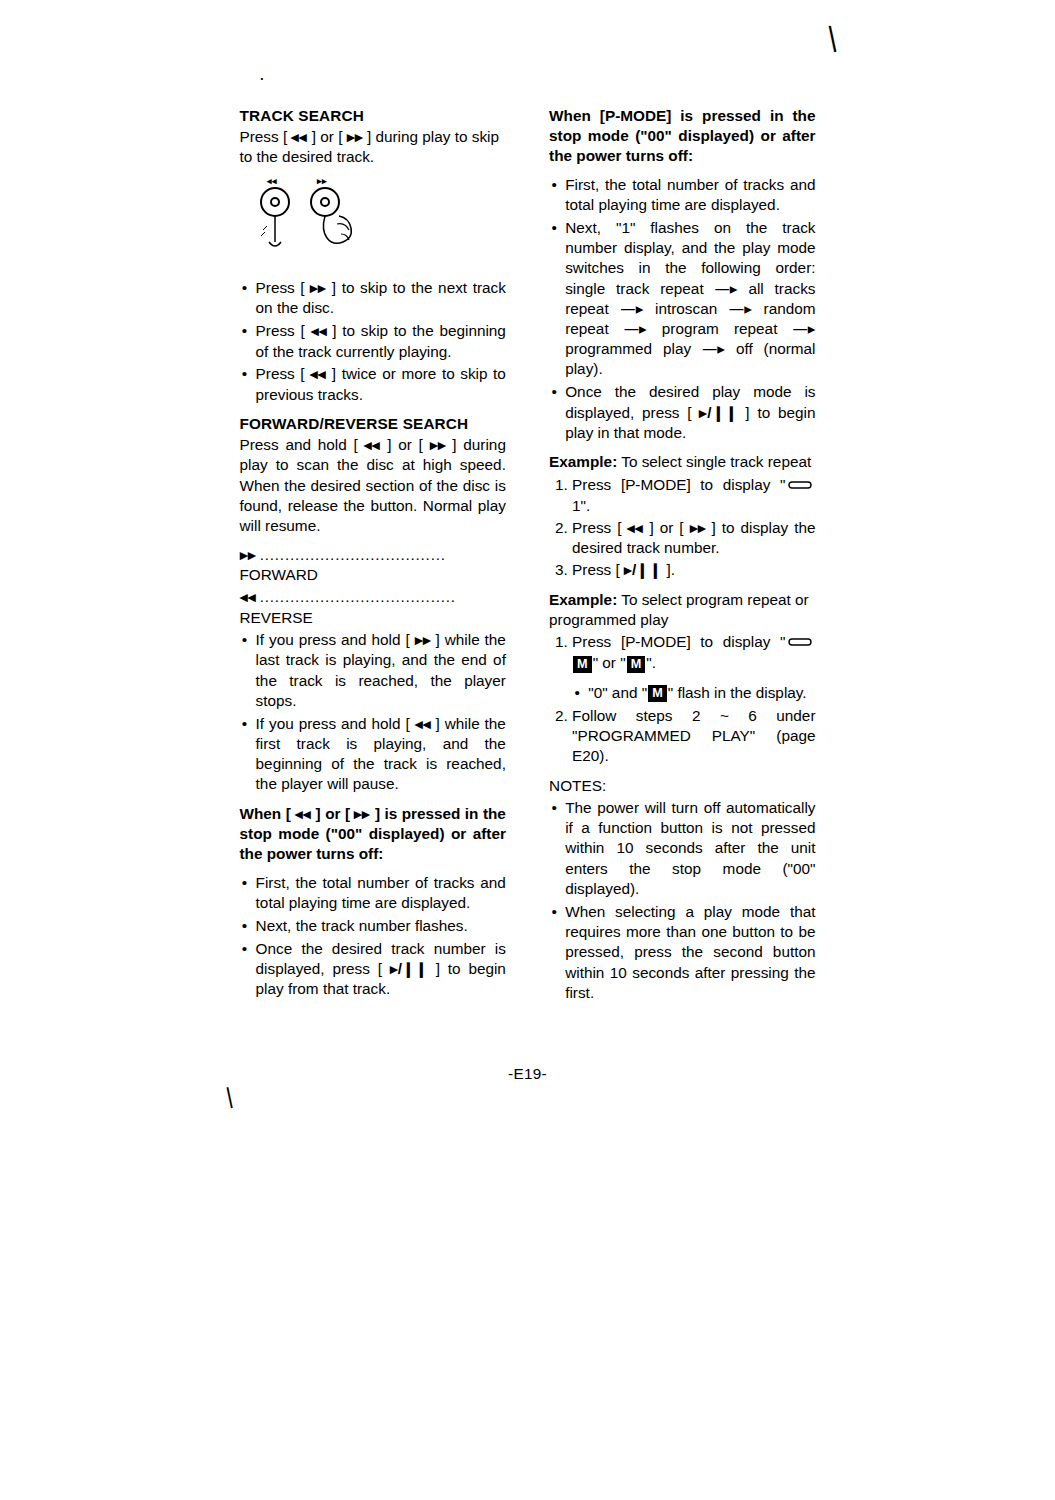❘
·
TRACK SEARCH
Press [ ◂◂ ] or [ ▸▸ ] during play to skip to the desired track.
◂◂ ▸▸
Press [ ▸▸ ] to skip to the next track on the disc.
Press [ ◂◂ ] to skip to the beginning of the track currently playing.
Press [ ◂◂ ] twice or more to skip to previous tracks.
FORWARD/REVERSE SEARCH
Press and hold [ ◂◂ ] or [ ▸▸ ] during play to scan the disc at high speed. When the desired section of the disc is found, release the button. Normal play will resume.
▸▸ ..................................... FORWARD
◂◂ ....................................... REVERSE
If you press and hold [ ▸▸ ] while the last track is playing, and the end of the track is reached, the player stops.
If you press and hold [ ◂◂ ] while the first track is playing, and the beginning of the track is reached, the player will pause.
When [ ◂◂ ] or [ ▸▸ ] is pressed in the stop mode ("00" displayed) or after the power turns off:
First, the total number of tracks and total playing time are displayed.
Next, the track number flashes.
Once the desired track number is displayed, press [ ▸/❙❙ ] to begin play from that track.
When [P-MODE] is pressed in the stop mode ("00" displayed) or after the power turns off:
First, the total number of tracks and total playing time are displayed.
Next, "1" flashes on the track number display, and the play mode switches in the following order: single track repeat —▸ all tracks repeat —▸ introscan —▸ random repeat —▸ program repeat —▸ programmed play —▸ off (normal play).
Once the desired play mode is displayed, press [ ▸/❙❙ ] to begin play in that mode.
Example: To select single track repeat
Press [P-MODE] to display " 1".
Press [ ◂◂ ] or [ ▸▸ ] to display the desired track number.
Press [ ▸/❙❙ ].
Example: To select program repeat or programmed play
Press [P-MODE] to display " M" or "M".
"0" and "M" flash in the display.
Follow steps 2 ~ 6 under "PROGRAMMED PLAY" (page E20).
NOTES:
The power will turn off automatically if a function button is not pressed within 10 seconds after the unit enters the stop mode ("00" displayed).
When selecting a play mode that requires more than one button to be pressed, press the second button within 10 seconds after pressing the first.
-E19-
❘